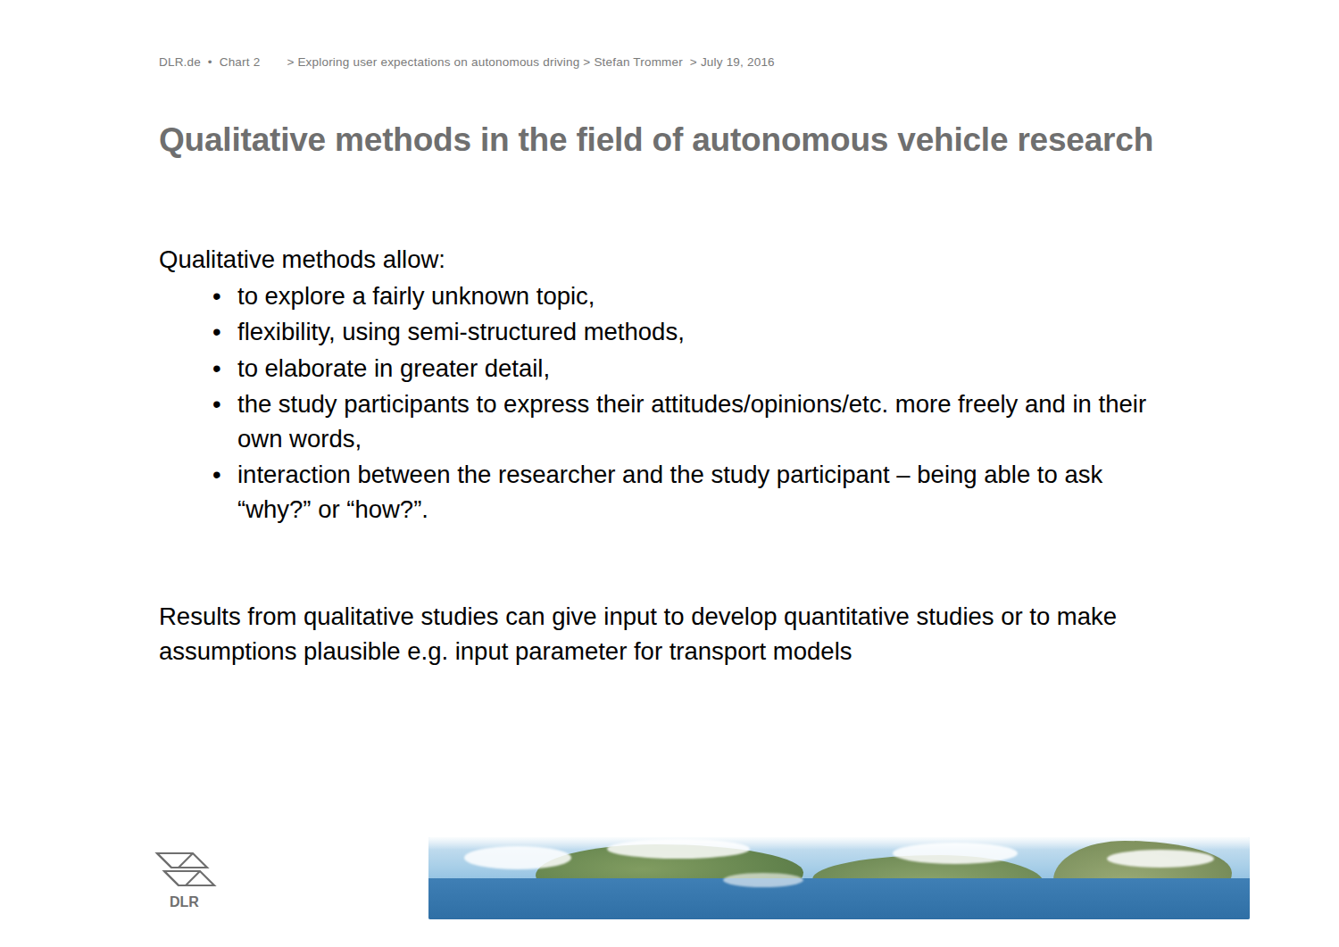DLR.de • Chart 2 > Exploring user expectations on autonomous driving > Stefan Trommer > July 19, 2016
Qualitative methods in the field of autonomous vehicle research
Qualitative methods allow:
to explore a fairly unknown topic,
flexibility, using semi-structured methods,
to elaborate in greater detail,
the study participants to express their attitudes/opinions/etc. more freely and in their own words,
interaction between the researcher and the study participant – being able to ask “why?” or “how?”.
Results from qualitative studies can give input to develop quantitative studies or to make assumptions plausible e.g. input parameter for transport models
DLR